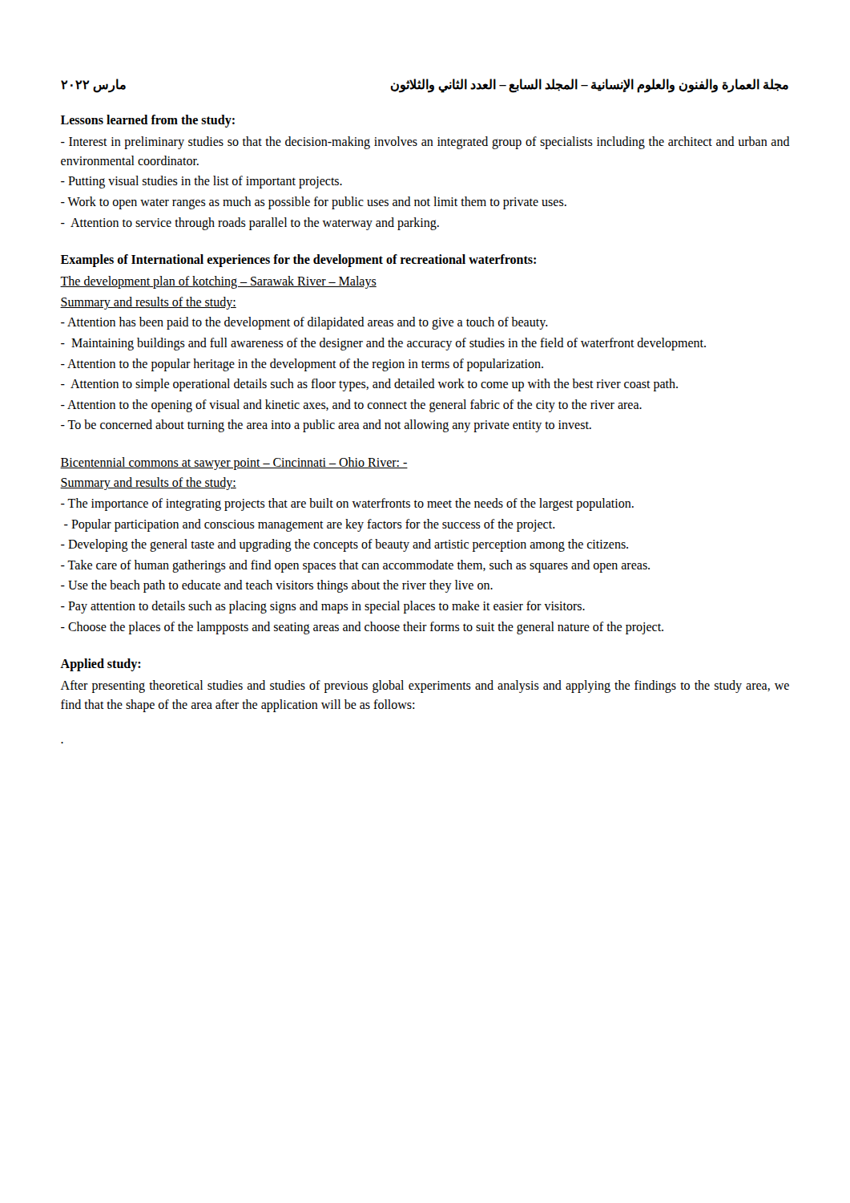مجلة العمارة والفنون والعلوم الإنسانية – المجلد السابع – العدد الثاني والثلاثون مارس ٢٠٢٢
Lessons learned from the study:
- Interest in preliminary studies so that the decision-making involves an integrated group of specialists including the architect and urban and environmental coordinator.
- Putting visual studies in the list of important projects.
- Work to open water ranges as much as possible for public uses and not limit them to private uses.
- Attention to service through roads parallel to the waterway and parking.
Examples of International experiences for the development of recreational waterfronts:
The development plan of kotching – Sarawak River – Malays
Summary and results of the study:
- Attention has been paid to the development of dilapidated areas and to give a touch of beauty.
- Maintaining buildings and full awareness of the designer and the accuracy of studies in the field of waterfront development.
- Attention to the popular heritage in the development of the region in terms of popularization.
- Attention to simple operational details such as floor types, and detailed work to come up with the best river coast path.
- Attention to the opening of visual and kinetic axes, and to connect the general fabric of the city to the river area.
- To be concerned about turning the area into a public area and not allowing any private entity to invest.
Bicentennial commons at sawyer point – Cincinnati – Ohio River: -
Summary and results of the study:
- The importance of integrating projects that are built on waterfronts to meet the needs of the largest population.
- Popular participation and conscious management are key factors for the success of the project.
- Developing the general taste and upgrading the concepts of beauty and artistic perception among the citizens.
- Take care of human gatherings and find open spaces that can accommodate them, such as squares and open areas.
- Use the beach path to educate and teach visitors things about the river they live on.
- Pay attention to details such as placing signs and maps in special places to make it easier for visitors.
- Choose the places of the lampposts and seating areas and choose their forms to suit the general nature of the project.
Applied study:
After presenting theoretical studies and studies of previous global experiments and analysis and applying the findings to the study area, we find that the shape of the area after the application will be as follows:
.